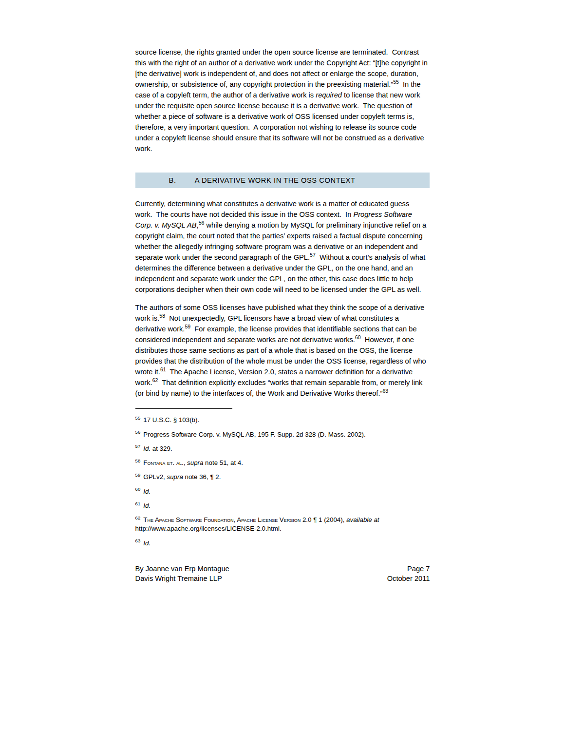source license, the rights granted under the open source license are terminated. Contrast this with the right of an author of a derivative work under the Copyright Act: “[t]he copyright in [the derivative] work is independent of, and does not affect or enlarge the scope, duration, ownership, or subsistence of, any copyright protection in the preexisting material.”55 In the case of a copyleft term, the author of a derivative work is required to license that new work under the requisite open source license because it is a derivative work. The question of whether a piece of software is a derivative work of OSS licensed under copyleft terms is, therefore, a very important question. A corporation not wishing to release its source code under a copyleft license should ensure that its software will not be construed as a derivative work.
B. A DERIVATIVE WORK IN THE OSS CONTEXT
Currently, determining what constitutes a derivative work is a matter of educated guess work. The courts have not decided this issue in the OSS context. In Progress Software Corp. v. MySQL AB,56 while denying a motion by MySQL for preliminary injunctive relief on a copyright claim, the court noted that the parties’ experts raised a factual dispute concerning whether the allegedly infringing software program was a derivative or an independent and separate work under the second paragraph of the GPL.57 Without a court’s analysis of what determines the difference between a derivative under the GPL, on the one hand, and an independent and separate work under the GPL, on the other, this case does little to help corporations decipher when their own code will need to be licensed under the GPL as well.
The authors of some OSS licenses have published what they think the scope of a derivative work is.58 Not unexpectedly, GPL licensors have a broad view of what constitutes a derivative work.59 For example, the license provides that identifiable sections that can be considered independent and separate works are not derivative works.60 However, if one distributes those same sections as part of a whole that is based on the OSS, the license provides that the distribution of the whole must be under the OSS license, regardless of who wrote it.61 The Apache License, Version 2.0, states a narrower definition for a derivative work.62 That definition explicitly excludes “works that remain separable from, or merely link (or bind by name) to the interfaces of, the Work and Derivative Works thereof.”63
55 17 U.S.C. § 103(b).
56 Progress Software Corp. v. MySQL AB, 195 F. Supp. 2d 328 (D. Mass. 2002).
57 Id. at 329.
58 Fontana et. al., supra note 51, at 4.
59 GPLv2, supra note 36, ¶ 2.
60 Id.
61 Id.
62 The Apache Software Foundation, Apache License Version 2.0 ¶ 1 (2004), available at http://www.apache.org/licenses/LICENSE-2.0.html.
63 Id.
By Joanne van Erp Montague
Davis Wright Tremaine LLP
Page 7
October 2011